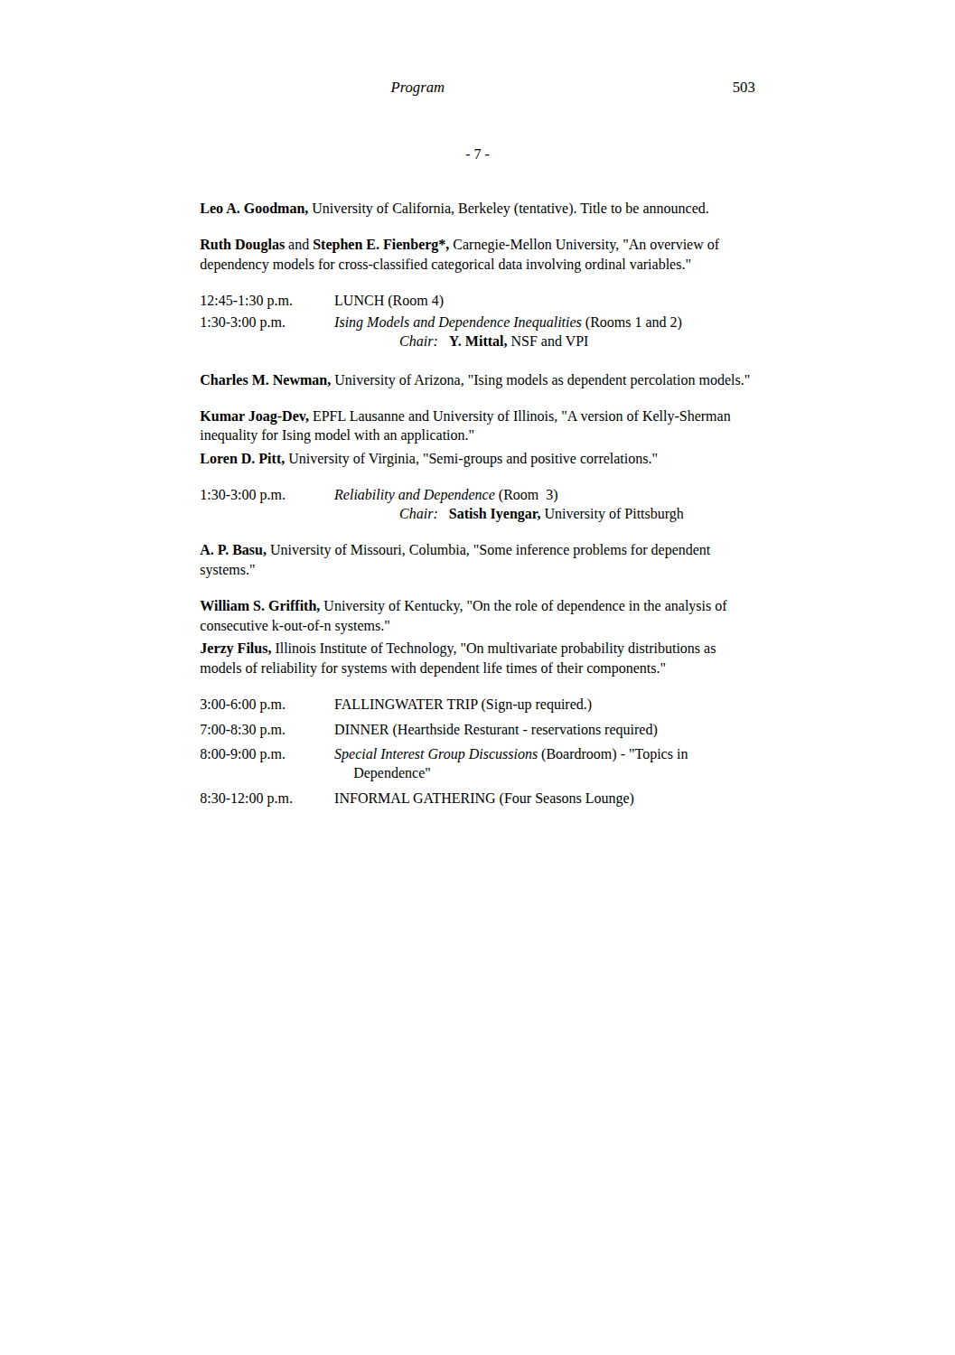Program 503
- 7 -
Leo A. Goodman, University of California, Berkeley (tentative). Title to be announced.
Ruth Douglas and Stephen E. Fienberg*, Carnegie-Mellon University, "An overview of dependency models for cross-classified categorical data involving ordinal variables."
12:45-1:30 p.m. LUNCH (Room 4)
1:30-3:00 p.m. Ising Models and Dependence Inequalities (Rooms 1 and 2)
Chair: Y. Mittal, NSF and VPI
Charles M. Newman, University of Arizona, "Ising models as dependent percolation models."
Kumar Joag-Dev, EPFL Lausanne and University of Illinois, "A version of Kelly-Sherman inequality for Ising model with an application."
Loren D. Pitt, University of Virginia, "Semi-groups and positive correlations."
1:30-3:00 p.m. Reliability and Dependence (Room 3)
Chair: Satish Iyengar, University of Pittsburgh
A. P. Basu, University of Missouri, Columbia, "Some inference problems for dependent systems."
William S. Griffith, University of Kentucky, "On the role of dependence in the analysis of consecutive k-out-of-n systems."
Jerzy Filus, Illinois Institute of Technology, "On multivariate probability distributions as models of reliability for systems with dependent life times of their components."
3:00-6:00 p.m. FALLINGWATER TRIP (Sign-up required.)
7:00-8:30 p.m. DINNER (Hearthside Resturant - reservations required)
8:00-9:00 p.m. Special Interest Group Discussions (Boardroom) - "Topics in Dependence"
8:30-12:00 p.m. INFORMAL GATHERING (Four Seasons Lounge)